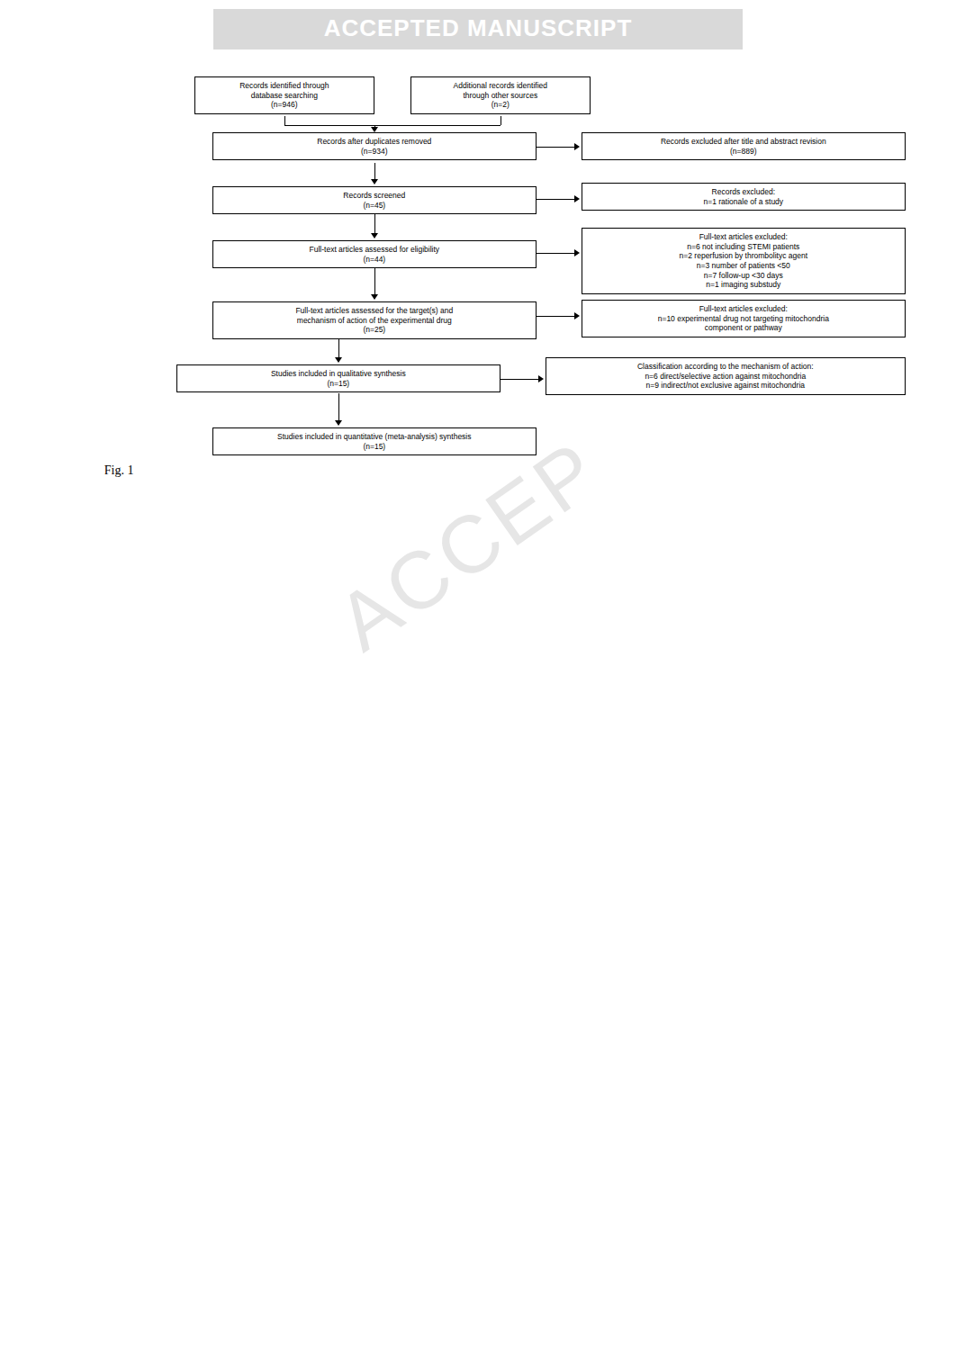ACCEPTED MANUSCRIPT
Records identified through
database searching
(n=946)
Additional records identified
through other sources
(n=2)
Records after duplicates removed
(n=934)
Records excluded after title and abstract revision
(n=889)
Records screened
(n=45)
Records excluded:
n=1 rationale of a study
Full-text articles assessed for eligibility
(n=44)
Full-text articles excluded:
n=6 not including STEMI patients
n=2 reperfusion by thrombolityc agent
n=3 number of patients <50
n=7 follow-up <30 days
n=1 imaging substudy
Full-text articles assessed for the target(s) and
mechanism of action of the experimental drug
(n=25)
Full-text articles excluded:
n=10 experimental drug not targeting mitochondria
component or pathway
Studies included in qualitative synthesis
(n=15)
Classification according to the mechanism of action:
n=6 direct/selective action against mitochondria
n=9 indirect/not exclusive against mitochondria
Studies included in quantitative (meta-analysis) synthesis
(n=15)
Fig. 1
ACCEP